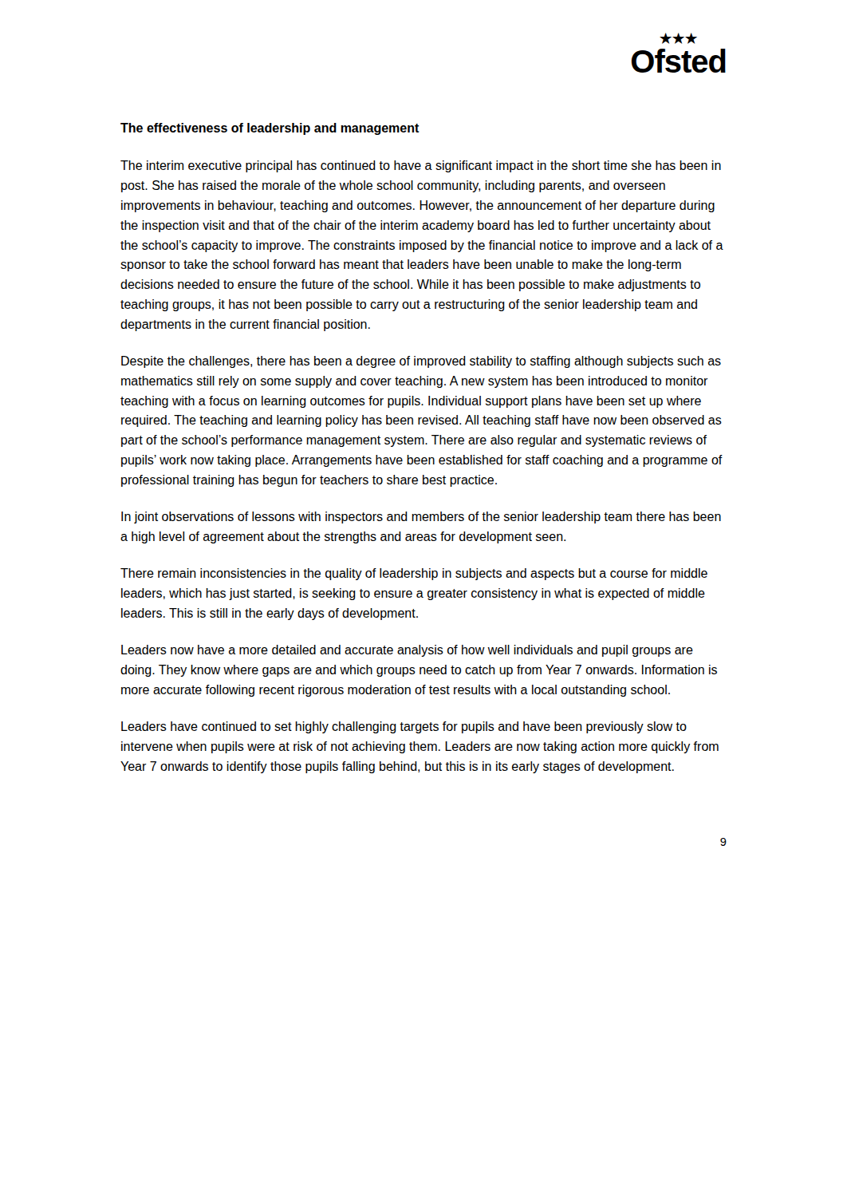★★★
Ofsted
The effectiveness of leadership and management
The interim executive principal has continued to have a significant impact in the short time she has been in post. She has raised the morale of the whole school community, including parents, and overseen improvements in behaviour, teaching and outcomes. However, the announcement of her departure during the inspection visit and that of the chair of the interim academy board has led to further uncertainty about the school’s capacity to improve. The constraints imposed by the financial notice to improve and a lack of a sponsor to take the school forward has meant that leaders have been unable to make the long-term decisions needed to ensure the future of the school. While it has been possible to make adjustments to teaching groups, it has not been possible to carry out a restructuring of the senior leadership team and departments in the current financial position.
Despite the challenges, there has been a degree of improved stability to staffing although subjects such as mathematics still rely on some supply and cover teaching. A new system has been introduced to monitor teaching with a focus on learning outcomes for pupils. Individual support plans have been set up where required. The teaching and learning policy has been revised. All teaching staff have now been observed as part of the school’s performance management system. There are also regular and systematic reviews of pupils’ work now taking place. Arrangements have been established for staff coaching and a programme of professional training has begun for teachers to share best practice.
In joint observations of lessons with inspectors and members of the senior leadership team there has been a high level of agreement about the strengths and areas for development seen.
There remain inconsistencies in the quality of leadership in subjects and aspects but a course for middle leaders, which has just started, is seeking to ensure a greater consistency in what is expected of middle leaders. This is still in the early days of development.
Leaders now have a more detailed and accurate analysis of how well individuals and pupil groups are doing. They know where gaps are and which groups need to catch up from Year 7 onwards. Information is more accurate following recent rigorous moderation of test results with a local outstanding school.
Leaders have continued to set highly challenging targets for pupils and have been previously slow to intervene when pupils were at risk of not achieving them. Leaders are now taking action more quickly from Year 7 onwards to identify those pupils falling behind, but this is in its early stages of development.
9